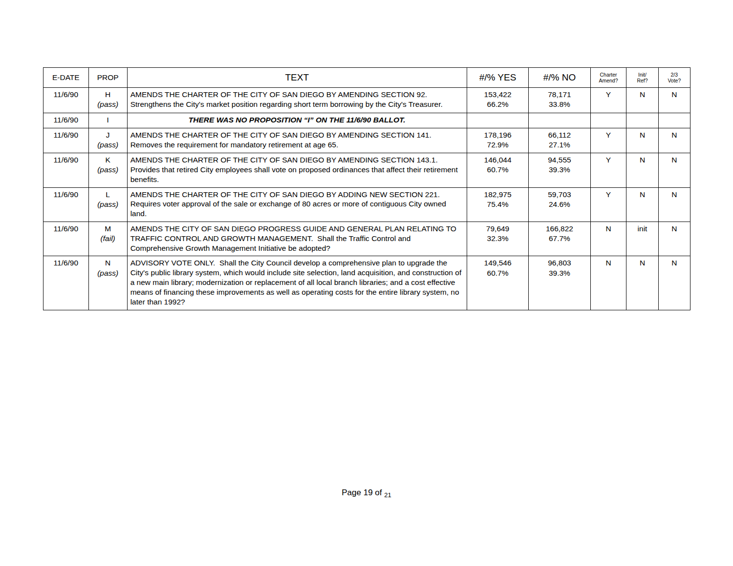| E-DATE | PROP | TEXT | #/% YES | #/% NO | Charter Amend? | Init/ Ref? | 2/3 Vote? |
| --- | --- | --- | --- | --- | --- | --- | --- |
| 11/6/90 | H (pass) | AMENDS THE CHARTER OF THE CITY OF SAN DIEGO BY AMENDING SECTION 92. Strengthens the City's market position regarding short term borrowing by the City's Treasurer. | 153,422 66.2% | 78,171 33.8% | Y | N | N |
| 11/6/90 | I | THERE WAS NO PROPOSITION “I” ON THE 11/6/90 BALLOT. | | | | | |
| 11/6/90 | J (pass) | AMENDS THE CHARTER OF THE CITY OF SAN DIEGO BY AMENDING SECTION 141. Removes the requirement for mandatory retirement at age 65. | 178,196 72.9% | 66,112 27.1% | Y | N | N |
| 11/6/90 | K (pass) | AMENDS THE CHARTER OF THE CITY OF SAN DIEGO BY AMENDING SECTION 143.1. Provides that retired City employees shall vote on proposed ordinances that affect their retirement benefits. | 146,044 60.7% | 94,555 39.3% | Y | N | N |
| 11/6/90 | L (pass) | AMENDS THE CHARTER OF THE CITY OF SAN DIEGO BY ADDING NEW SECTION 221. Requires voter approval of the sale or exchange of 80 acres or more of contiguous City owned land. | 182,975 75.4% | 59,703 24.6% | Y | N | N |
| 11/6/90 | M (fail) | AMENDS THE CITY OF SAN DIEGO PROGRESS GUIDE AND GENERAL PLAN RELATING TO TRAFFIC CONTROL AND GROWTH MANAGEMENT. Shall the Traffic Control and Comprehensive Growth Management Initiative be adopted? | 79,649 32.3% | 166,822 67.7% | N | init | N |
| 11/6/90 | N (pass) | ADVISORY VOTE ONLY. Shall the City Council develop a comprehensive plan to upgrade the City's public library system, which would include site selection, land acquisition, and construction of a new main library; modernization or replacement of all local branch libraries; and a cost effective means of financing these improvements as well as operating costs for the entire library system, no later than 1992? | 149,546 60.7% | 96,803 39.3% | N | N | N |
Page 19 of 21